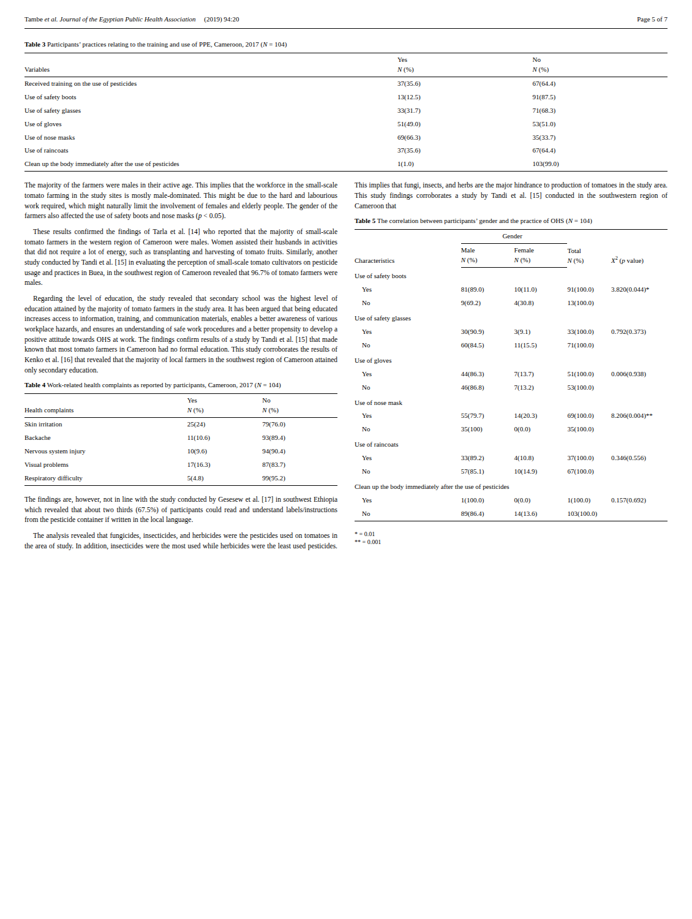Tambe et al. Journal of the Egyptian Public Health Association (2019) 94:20
Page 5 of 7
Table 3 Participants’ practices relating to the training and use of PPE, Cameroon, 2017 ( N = 104)
| Variables | Yes N (%) | No N (%) |
| --- | --- | --- |
| Received training on the use of pesticides | 37(35.6) | 67(64.4) |
| Use of safety boots | 13(12.5) | 91(87.5) |
| Use of safety glasses | 33(31.7) | 71(68.3) |
| Use of gloves | 51(49.0) | 53(51.0) |
| Use of nose masks | 69(66.3) | 35(33.7) |
| Use of raincoats | 37(35.6) | 67(64.4) |
| Clean up the body immediately after the use of pesticides | 1(1.0) | 103(99.0) |
The majority of the farmers were males in their active age. This implies that the workforce in the small-scale tomato farming in the study sites is mostly male-dominated. This might be due to the hard and labourious work required, which might naturally limit the involvement of females and elderly people. The gender of the farmers also affected the use of safety boots and nose masks (p < 0.05).
These results confirmed the findings of Tarla et al. [14] who reported that the majority of small-scale tomato farmers in the western region of Cameroon were males. Women assisted their husbands in activities that did not require a lot of energy, such as transplanting and harvesting of tomato fruits. Similarly, another study conducted by Tandi et al. [15] in evaluating the perception of small-scale tomato cultivators on pesticide usage and practices in Buea, in the southwest region of Cameroon revealed that 96.7% of tomato farmers were males.
Regarding the level of education, the study revealed that secondary school was the highest level of education attained by the majority of tomato farmers in the study area. It has been argued that being educated increases access to information, training, and communication materials, enables a better awareness of various workplace hazards, and ensures an understanding of safe work procedures and a better propensity to develop a positive attitude towards OHS at work. The findings confirm results of a study by Tandi et al. [15] that made known that most tomato farmers in Cameroon had no formal education. This study corroborates the results of Kenko et al. [16] that revealed that the majority of local farmers in the southwest region of Cameroon attained only secondary education.
Table 4 Work-related health complaints as reported by participants, Cameroon, 2017 ( N = 104)
| Health complaints | Yes N (%) | No N (%) |
| --- | --- | --- |
| Skin irritation | 25(24) | 79(76.0) |
| Backache | 11(10.6) | 93(89.4) |
| Nervous system injury | 10(9.6) | 94(90.4) |
| Visual problems | 17(16.3) | 87(83.7) |
| Respiratory difficulty | 5(4.8) | 99(95.2) |
The findings are, however, not in line with the study conducted by Gesesew et al. [17] in southwest Ethiopia which revealed that about two thirds (67.5%) of participants could read and understand labels/instructions from the pesticide container if written in the local language.
The analysis revealed that fungicides, insecticides, and herbicides were the pesticides used on tomatoes in the area of study. In addition, insecticides were the most used while herbicides were the least used pesticides. This implies that fungi, insects, and herbs are the major hindrance to production of tomatoes in the study area. This study findings corroborates a study by Tandi et al. [15] conducted in the southwestern region of Cameroon that
Table 5 The correlation between participants’ gender and the practice of OHS ( N = 104)
| Characteristics | Gender | Total N (%) | X 2 ( p value) |
| --- | --- | --- | --- |
| Male N (%) | Female N (%) |
| Use of safety boots |
| Yes | 81(89.0) | 10(11.0) | 91(100.0) | 3.820(0.044)* |
| No | 9(69.2) | 4(30.8) | 13(100.0) | |
| Use of safety glasses |
| Yes | 30(90.9) | 3(9.1) | 33(100.0) | 0.792(0.373) |
| No | 60(84.5) | 11(15.5) | 71(100.0) | |
| Use of gloves |
| Yes | 44(86.3) | 7(13.7) | 51(100.0) | 0.006(0.938) |
| No | 46(86.8) | 7(13.2) | 53(100.0) | |
| Use of nose mask |
| Yes | 55(79.7) | 14(20.3) | 69(100.0) | 8.206(0.004)** |
| No | 35(100) | 0(0.0) | 35(100.0) | |
| Use of raincoats |
| Yes | 33(89.2) | 4(10.8) | 37(100.0) | 0.346(0.556) |
| No | 57(85.1) | 10(14.9) | 67(100.0) | |
| Clean up the body immediately after the use of pesticides |
| Yes | 1(100.0) | 0(0.0) | 1(100.0) | 0.157(0.692) |
| No | 89(86.4) | 14(13.6) | 103(100.0) | |
* = 0.01
** = 0.001